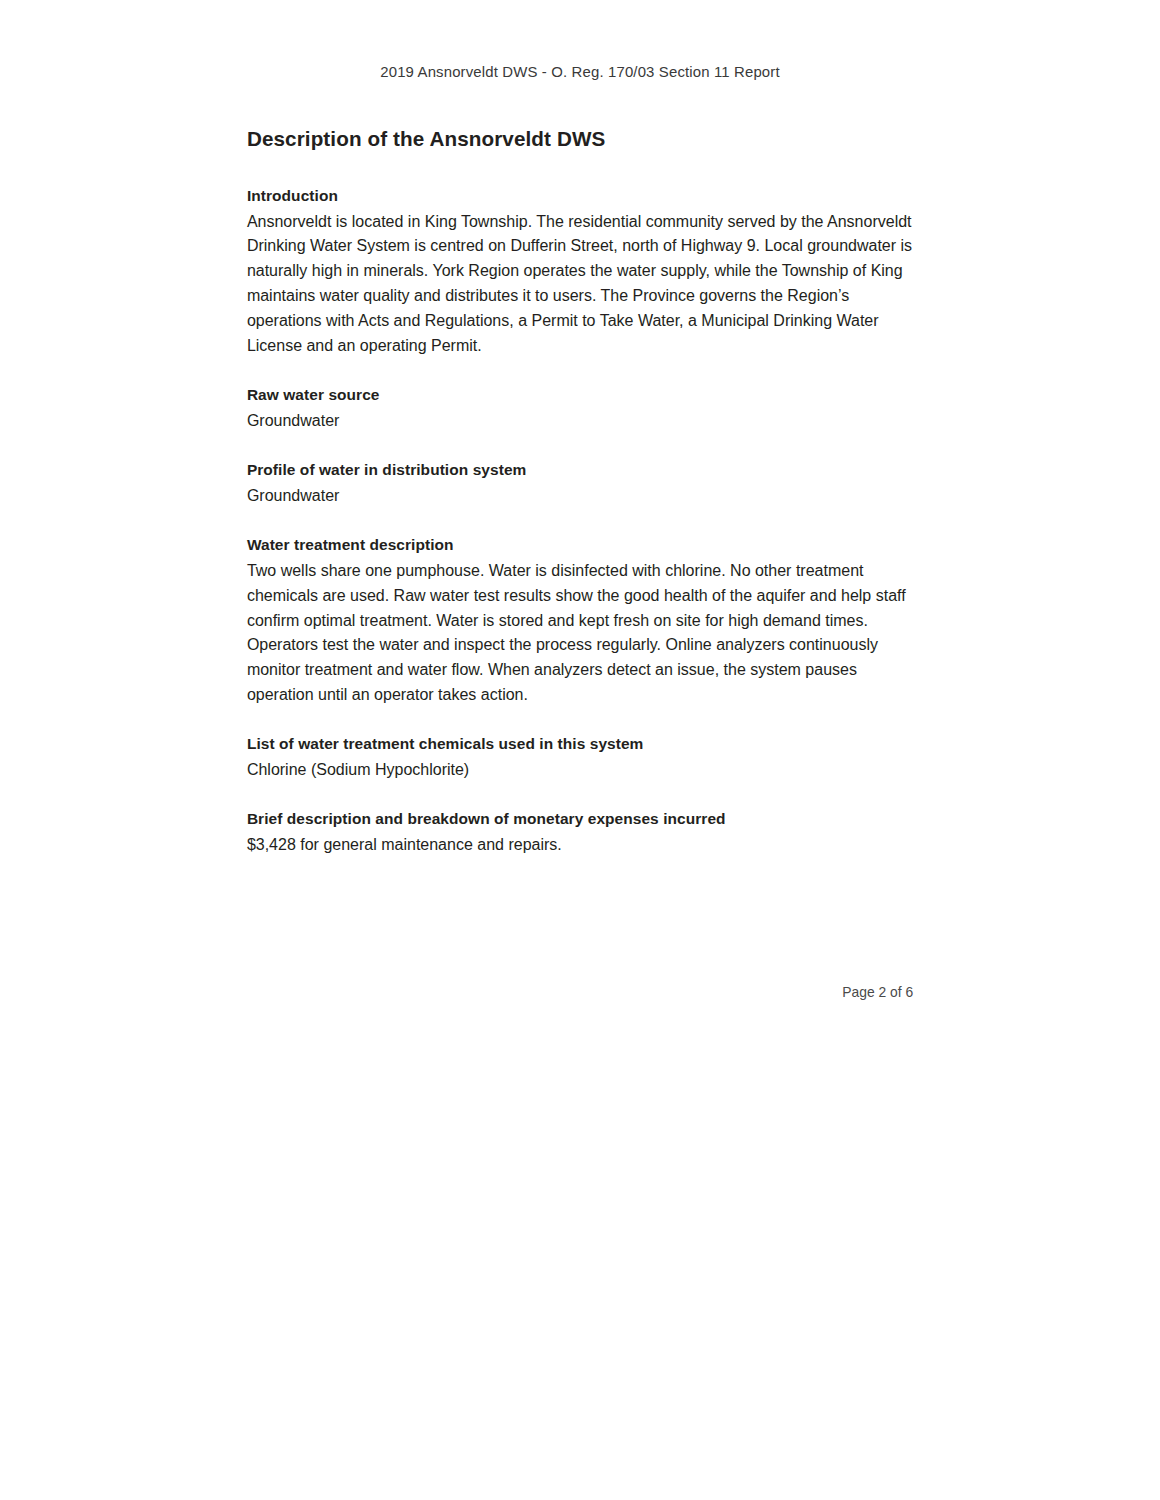2019 Ansnorveldt DWS - O. Reg. 170/03 Section 11 Report
Description of the Ansnorveldt DWS
Introduction
Ansnorveldt is located in King Township. The residential community served by the Ansnorveldt Drinking Water System is centred on Dufferin Street, north of Highway 9. Local groundwater is naturally high in minerals. York Region operates the water supply, while the Township of King maintains water quality and distributes it to users. The Province governs the Region’s operations with Acts and Regulations, a Permit to Take Water, a Municipal Drinking Water License and an operating Permit.
Raw water source
Groundwater
Profile of water in distribution system
Groundwater
Water treatment description
Two wells share one pumphouse. Water is disinfected with chlorine. No other treatment chemicals are used. Raw water test results show the good health of the aquifer and help staff confirm optimal treatment. Water is stored and kept fresh on site for high demand times. Operators test the water and inspect the process regularly. Online analyzers continuously monitor treatment and water flow. When analyzers detect an issue, the system pauses operation until an operator takes action.
List of water treatment chemicals used in this system
Chlorine (Sodium Hypochlorite)
Brief description and breakdown of monetary expenses incurred
$3,428 for general maintenance and repairs.
Page 2 of 6